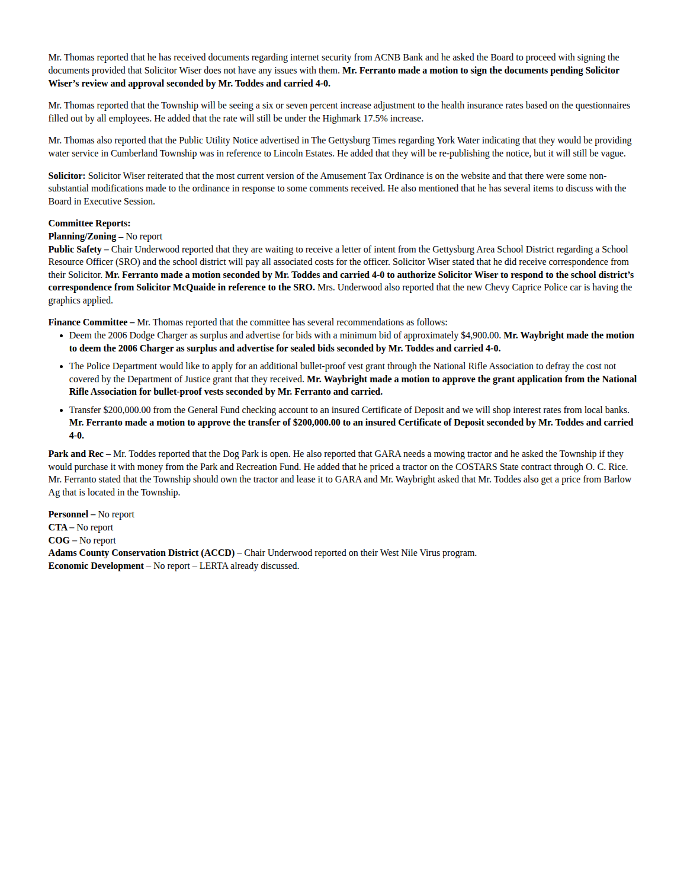Mr. Thomas reported that he has received documents regarding internet security from ACNB Bank and he asked the Board to proceed with signing the documents provided that Solicitor Wiser does not have any issues with them. Mr. Ferranto made a motion to sign the documents pending Solicitor Wiser’s review and approval seconded by Mr. Toddes and carried 4-0.
Mr. Thomas reported that the Township will be seeing a six or seven percent increase adjustment to the health insurance rates based on the questionnaires filled out by all employees. He added that the rate will still be under the Highmark 17.5% increase.
Mr. Thomas also reported that the Public Utility Notice advertised in The Gettysburg Times regarding York Water indicating that they would be providing water service in Cumberland Township was in reference to Lincoln Estates. He added that they will be re-publishing the notice, but it will still be vague.
Solicitor: Solicitor Wiser reiterated that the most current version of the Amusement Tax Ordinance is on the website and that there were some non-substantial modifications made to the ordinance in response to some comments received. He also mentioned that he has several items to discuss with the Board in Executive Session.
Committee Reports:
Planning/Zoning – No report
Public Safety – Chair Underwood reported that they are waiting to receive a letter of intent from the Gettysburg Area School District regarding a School Resource Officer (SRO) and the school district will pay all associated costs for the officer. Solicitor Wiser stated that he did receive correspondence from their Solicitor. Mr. Ferranto made a motion seconded by Mr. Toddes and carried 4-0 to authorize Solicitor Wiser to respond to the school district’s correspondence from Solicitor McQuaide in reference to the SRO. Mrs. Underwood also reported that the new Chevy Caprice Police car is having the graphics applied.
Finance Committee – Mr. Thomas reported that the committee has several recommendations as follows:
Deem the 2006 Dodge Charger as surplus and advertise for bids with a minimum bid of approximately $4,900.00. Mr. Waybright made the motion to deem the 2006 Charger as surplus and advertise for sealed bids seconded by Mr. Toddes and carried 4-0.
The Police Department would like to apply for an additional bullet-proof vest grant through the National Rifle Association to defray the cost not covered by the Department of Justice grant that they received. Mr. Waybright made a motion to approve the grant application from the National Rifle Association for bullet-proof vests seconded by Mr. Ferranto and carried.
Transfer $200,000.00 from the General Fund checking account to an insured Certificate of Deposit and we will shop interest rates from local banks. Mr. Ferranto made a motion to approve the transfer of $200,000.00 to an insured Certificate of Deposit seconded by Mr. Toddes and carried 4-0.
Park and Rec – Mr. Toddes reported that the Dog Park is open. He also reported that GARA needs a mowing tractor and he asked the Township if they would purchase it with money from the Park and Recreation Fund. He added that he priced a tractor on the COSTARS State contract through O. C. Rice. Mr. Ferranto stated that the Township should own the tractor and lease it to GARA and Mr. Waybright asked that Mr. Toddes also get a price from Barlow Ag that is located in the Township.
Personnel – No report
CTA – No report
COG – No report
Adams County Conservation District (ACCD) – Chair Underwood reported on their West Nile Virus program.
Economic Development – No report – LERTA already discussed.